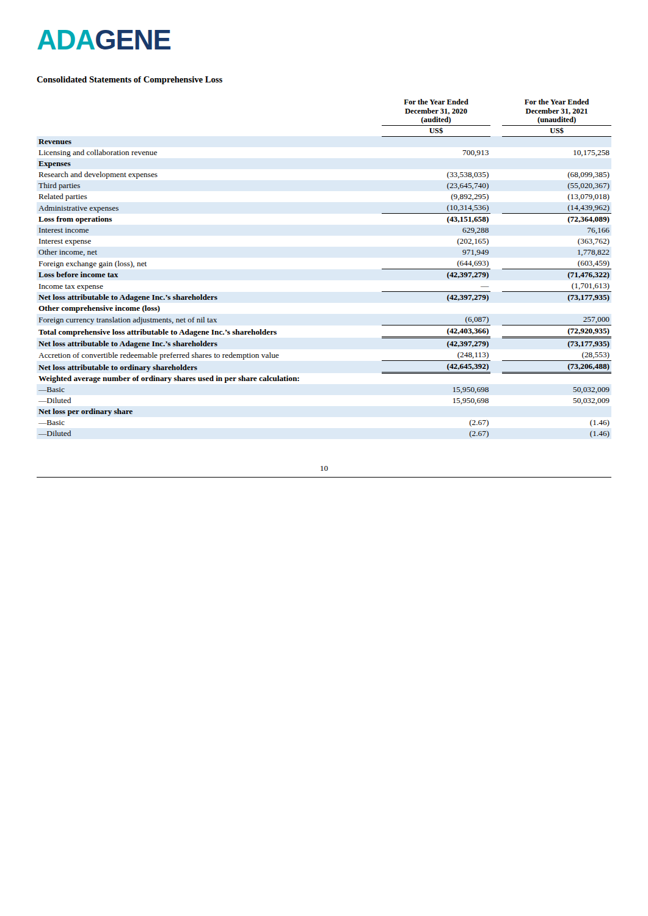ADA GENE
Consolidated Statements of Comprehensive Loss
| | | For the Year Ended December 31, 2020 (audited) | | For the Year Ended December 31, 2021 (unaudited) |
| --- | --- | --- | --- | --- |
| | | US$ | | US$ |
| Revenues | | | | |
| Licensing and collaboration revenue | | 700,913 | | 10,175,258 |
| Expenses | | | | |
| Research and development expenses | | (33,538,035) | | (68,099,385) |
| Third parties | | (23,645,740) | | (55,020,367) |
| Related parties | | (9,892,295) | | (13,079,018) |
| Administrative expenses | | (10,314,536) | | (14,439,962) |
| Loss from operations | | (43,151,658) | | (72,364,089) |
| Interest income | | 629,288 | | 76,166 |
| Interest expense | | (202,165) | | (363,762) |
| Other income, net | | 971,949 | | 1,778,822 |
| Foreign exchange gain (loss), net | | (644,693) | | (603,459) |
| Loss before income tax | | (42,397,279) | | (71,476,322) |
| Income tax expense | | — | | (1,701,613) |
| Net loss attributable to Adagene Inc.’s shareholders | | (42,397,279) | | (73,177,935) |
| Other comprehensive income (loss) | | | | |
| Foreign currency translation adjustments, net of nil tax | | (6,087) | | 257,000 |
| Total comprehensive loss attributable to Adagene Inc.’s shareholders | | (42,403,366) | | (72,920,935) |
| Net loss attributable to Adagene Inc.’s shareholders | | (42,397,279) | | (73,177,935) |
| Accretion of convertible redeemable preferred shares to redemption value | | (248,113) | | (28,553) |
| Net loss attributable to ordinary shareholders | | (42,645,392) | | (73,206,488) |
| Weighted average number of ordinary shares used in per share calculation: | | | | |
| —Basic | | 15,950,698 | | 50,032,009 |
| —Diluted | | 15,950,698 | | 50,032,009 |
| Net loss per ordinary share | | | | |
| —Basic | | (2.67) | | (1.46) |
| —Diluted | | (2.67) | | (1.46) |
10